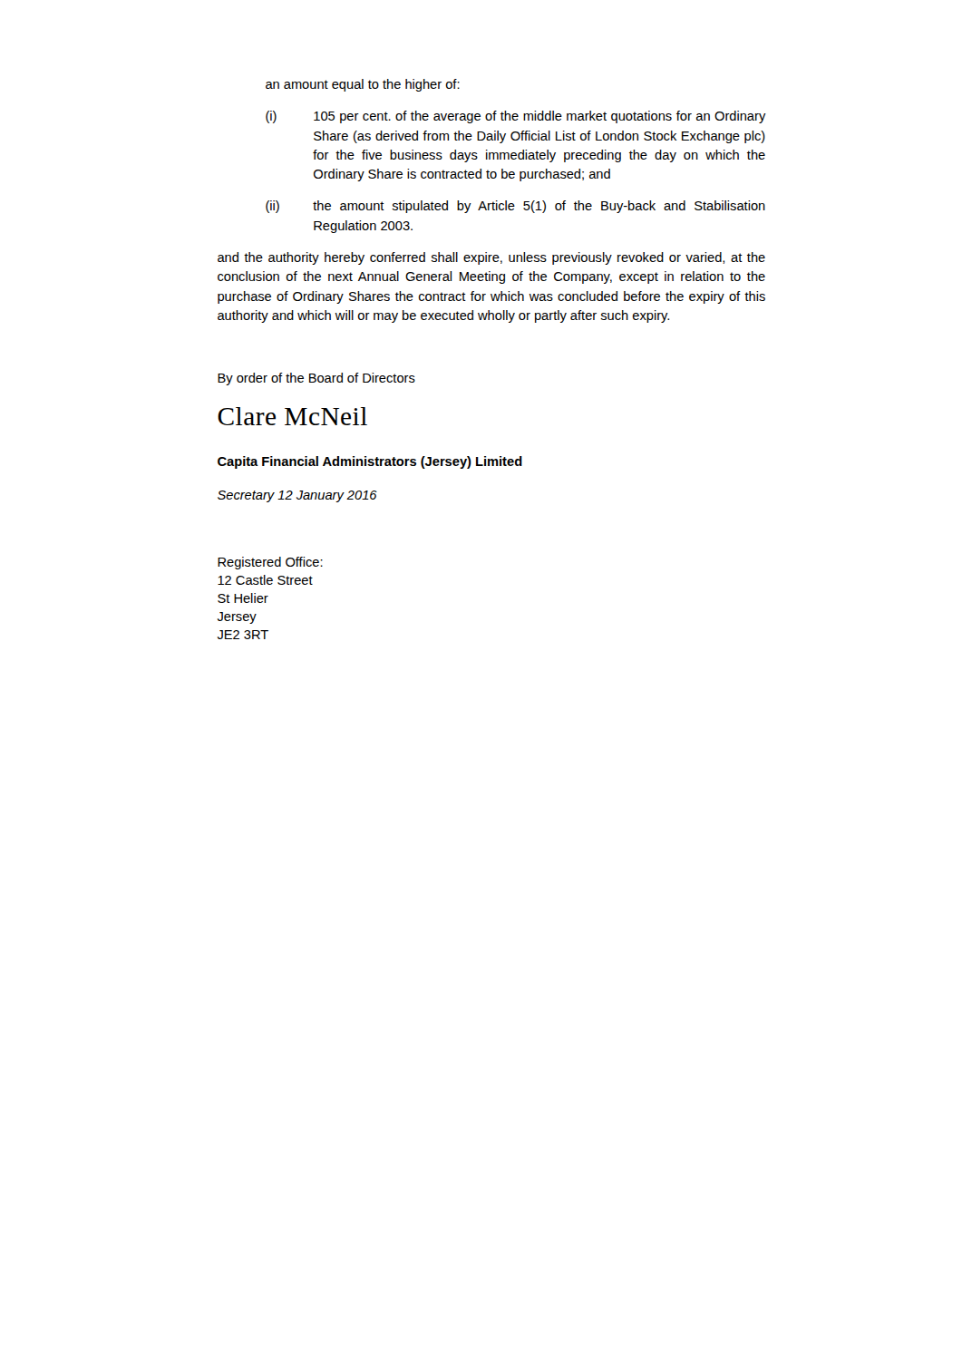an amount equal to the higher of:
(i)
105 per cent. of the average of the middle market quotations for an Ordinary Share (as derived from the Daily Official List of London Stock Exchange plc) for the five business days immediately preceding the day on which the Ordinary Share is contracted to be purchased; and
(ii)
the amount stipulated by Article 5(1) of the Buy-back and Stabilisation Regulation 2003.
and the authority hereby conferred shall expire, unless previously revoked or varied, at the conclusion of the next Annual General Meeting of the Company, except in relation to the purchase of Ordinary Shares the contract for which was concluded before the expiry of this authority and which will or may be executed wholly or partly after such expiry.
By order of the Board of Directors
Clare McNeil
Capita Financial Administrators (Jersey) Limited
Secretary 12 January 2016
Registered Office:
12 Castle Street
St Helier
Jersey
JE2 3RT